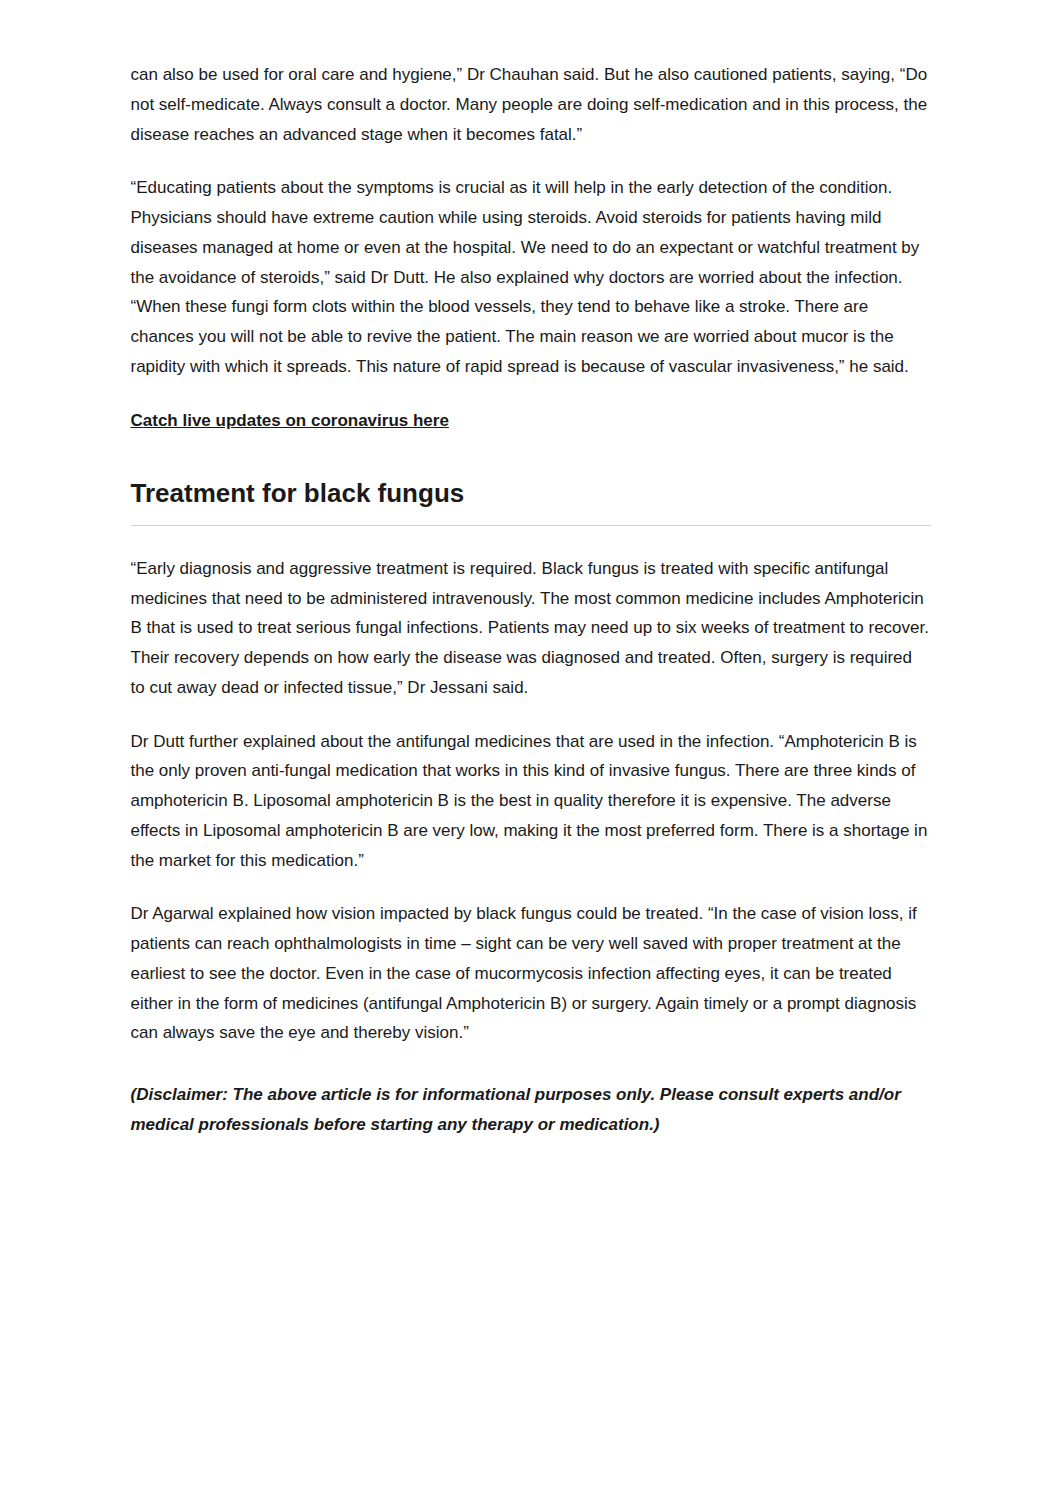can also be used for oral care and hygiene,” Dr Chauhan said. But he also cautioned patients, saying, “Do not self-medicate. Always consult a doctor. Many people are doing self-medication and in this process, the disease reaches an advanced stage when it becomes fatal.”
“Educating patients about the symptoms is crucial as it will help in the early detection of the condition. Physicians should have extreme caution while using steroids. Avoid steroids for patients having mild diseases managed at home or even at the hospital. We need to do an expectant or watchful treatment by the avoidance of steroids,” said Dr Dutt. He also explained why doctors are worried about the infection. “When these fungi form clots within the blood vessels, they tend to behave like a stroke. There are chances you will not be able to revive the patient. The main reason we are worried about mucor is the rapidity with which it spreads. This nature of rapid spread is because of vascular invasiveness,” he said.
Catch live updates on coronavirus here
Treatment for black fungus
“Early diagnosis and aggressive treatment is required. Black fungus is treated with specific antifungal medicines that need to be administered intravenously. The most common medicine includes Amphotericin B that is used to treat serious fungal infections. Patients may need up to six weeks of treatment to recover. Their recovery depends on how early the disease was diagnosed and treated. Often, surgery is required to cut away dead or infected tissue,” Dr Jessani said.
Dr Dutt further explained about the antifungal medicines that are used in the infection. “Amphotericin B is the only proven anti-fungal medication that works in this kind of invasive fungus. There are three kinds of amphotericin B. Liposomal amphotericin B is the best in quality therefore it is expensive. The adverse effects in Liposomal amphotericin B are very low, making it the most preferred form. There is a shortage in the market for this medication.”
Dr Agarwal explained how vision impacted by black fungus could be treated. “In the case of vision loss, if patients can reach ophthalmologists in time – sight can be very well saved with proper treatment at the earliest to see the doctor. Even in the case of mucormycosis infection affecting eyes, it can be treated either in the form of medicines (antifungal Amphotericin B) or surgery. Again timely or a prompt diagnosis can always save the eye and thereby vision.”
(Disclaimer: The above article is for informational purposes only. Please consult experts and/or medical professionals before starting any therapy or medication.)